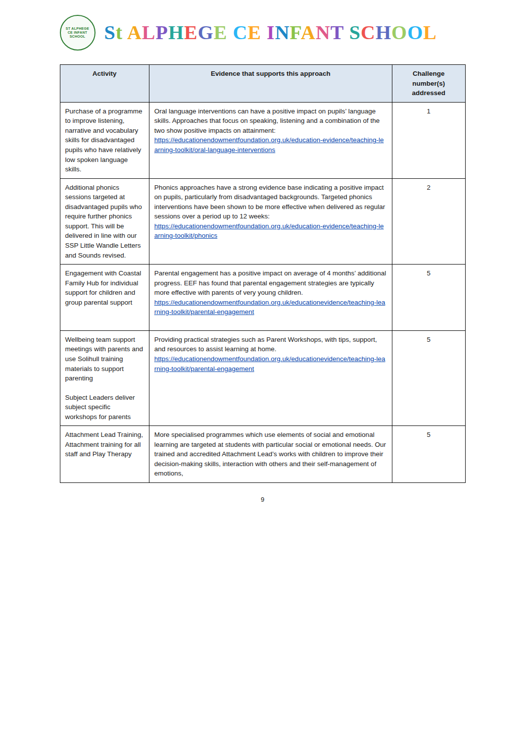ST ALPHEGE
CE INFANT
SCHOOL
St ALPHEGE CE INFANT SCHOOL
| Activity | Evidence that supports this approach | Challenge number(s) addressed |
| --- | --- | --- |
| Purchase of a programme to improve listening, narrative and vocabulary skills for disadvantaged pupils who have relatively low spoken language skills. | Oral language interventions can have a positive impact on pupils’ language skills. Approaches that focus on speaking, listening and a combination of the two show positive impacts on attainment: https://educationendowmentfoundation.org.uk/education-evidence/teaching-learning-toolkit/oral-language-interventions | 1 |
| Additional phonics sessions targeted at disadvantaged pupils who require further phonics support. This will be delivered in line with our SSP Little Wandle Letters and Sounds revised. | Phonics approaches have a strong evidence base indicating a positive impact on pupils, particularly from disadvantaged backgrounds. Targeted phonics interventions have been shown to be more effective when delivered as regular sessions over a period up to 12 weeks: https://educationendowmentfoundation.org.uk/education-evidence/teaching-learning-toolkit/phonics | 2 |
| Engagement with Coastal Family Hub for individual support for children and group parental support | Parental engagement has a positive impact on average of 4 months’ additional progress. EEF has found that parental engagement strategies are typically more effective with parents of very young children. https://educationendowmentfoundation.org.uk/educationevidence/teaching-learning-toolkit/parental-engagement | 5 |
| Wellbeing team support meetings with parents and use Solihull training materials to support parenting Subject Leaders deliver subject specific workshops for parents | Providing practical strategies such as Parent Workshops, with tips, support, and resources to assist learning at home. https://educationendowmentfoundation.org.uk/educationevidence/teaching-learning-toolkit/parental-engagement | 5 |
| Attachment Lead Training, Attachment training for all staff and Play Therapy | More specialised programmes which use elements of social and emotional learning are targeted at students with particular social or emotional needs. Our trained and accredited Attachment Lead’s works with children to improve their decision-making skills, interaction with others and their self-management of emotions, | 5 |
9